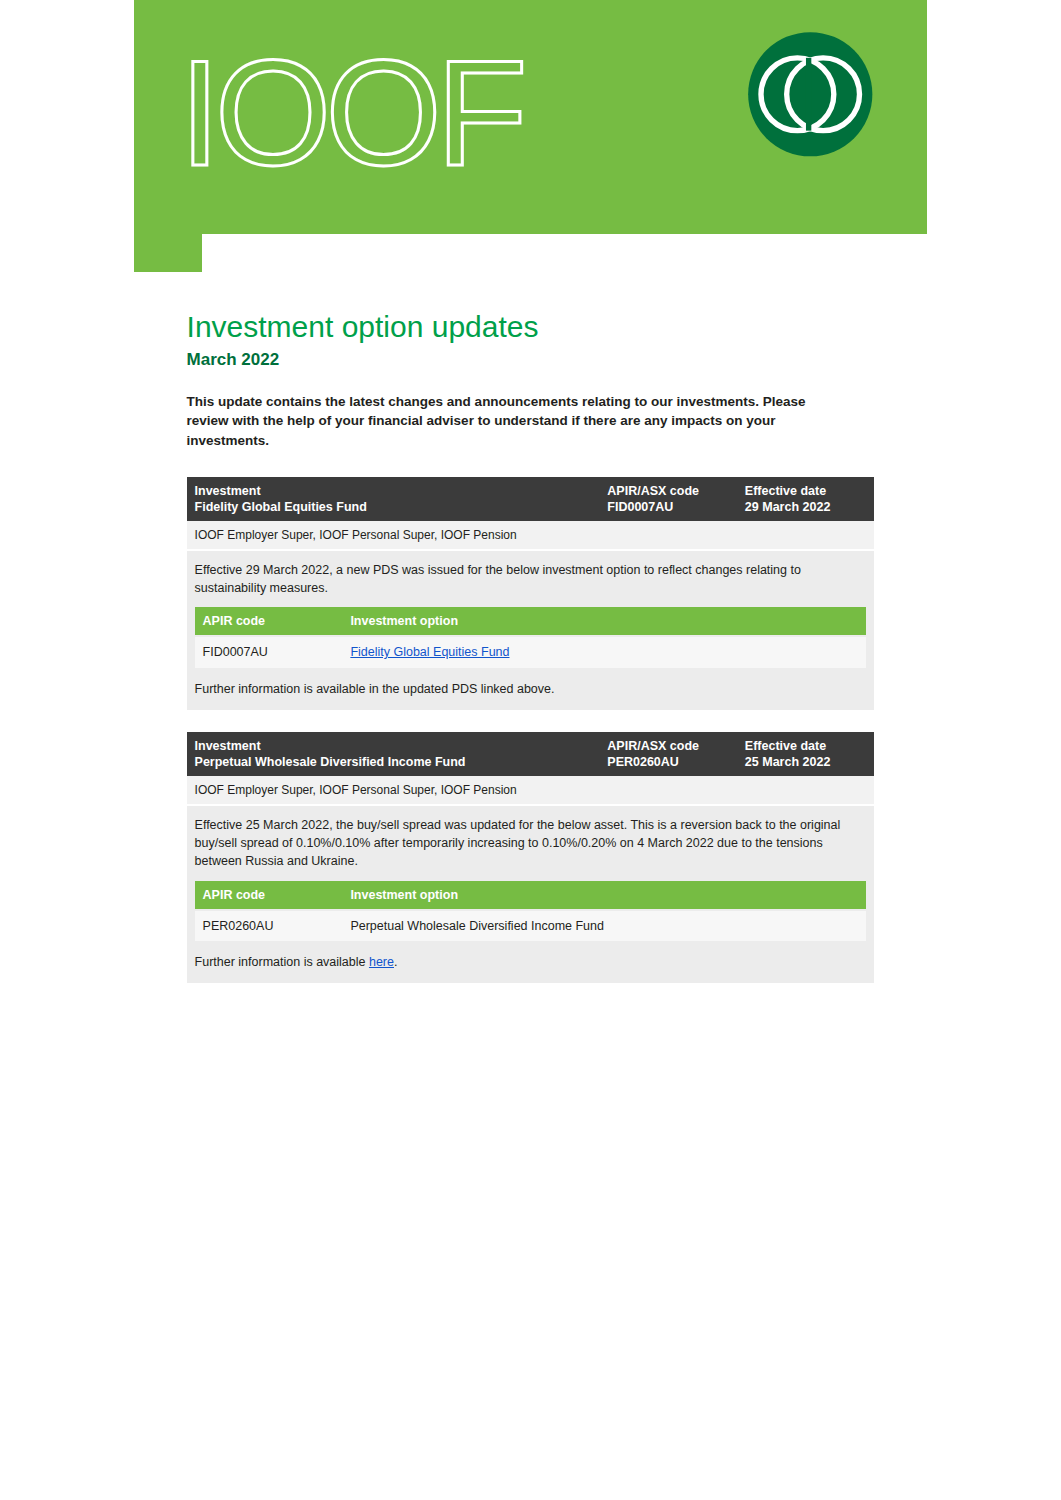IOOF
Investment option updates
March 2022
This update contains the latest changes and announcements relating to our investments. Please review with the help of your financial adviser to understand if there are any impacts on your investments.
| Investment Fidelity Global Equities Fund | APIR/ASX code FID0007AU | Effective date 29 March 2022 |
IOOF Employer Super, IOOF Personal Super, IOOF Pension
Effective 29 March 2022, a new PDS was issued for the below investment option to reflect changes relating to sustainability measures.
| APIR code | Investment option |
| --- | --- |
| FID0007AU | Fidelity Global Equities Fund |
Further information is available in the updated PDS linked above.
| Investment Perpetual Wholesale Diversified Income Fund | APIR/ASX code PER0260AU | Effective date 25 March 2022 |
IOOF Employer Super, IOOF Personal Super, IOOF Pension
Effective 25 March 2022, the buy/sell spread was updated for the below asset. This is a reversion back to the original buy/sell spread of 0.10%/0.10% after temporarily increasing to 0.10%/0.20% on 4 March 2022 due to the tensions between Russia and Ukraine.
| APIR code | Investment option |
| --- | --- |
| PER0260AU | Perpetual Wholesale Diversified Income Fund |
Further information is available here.